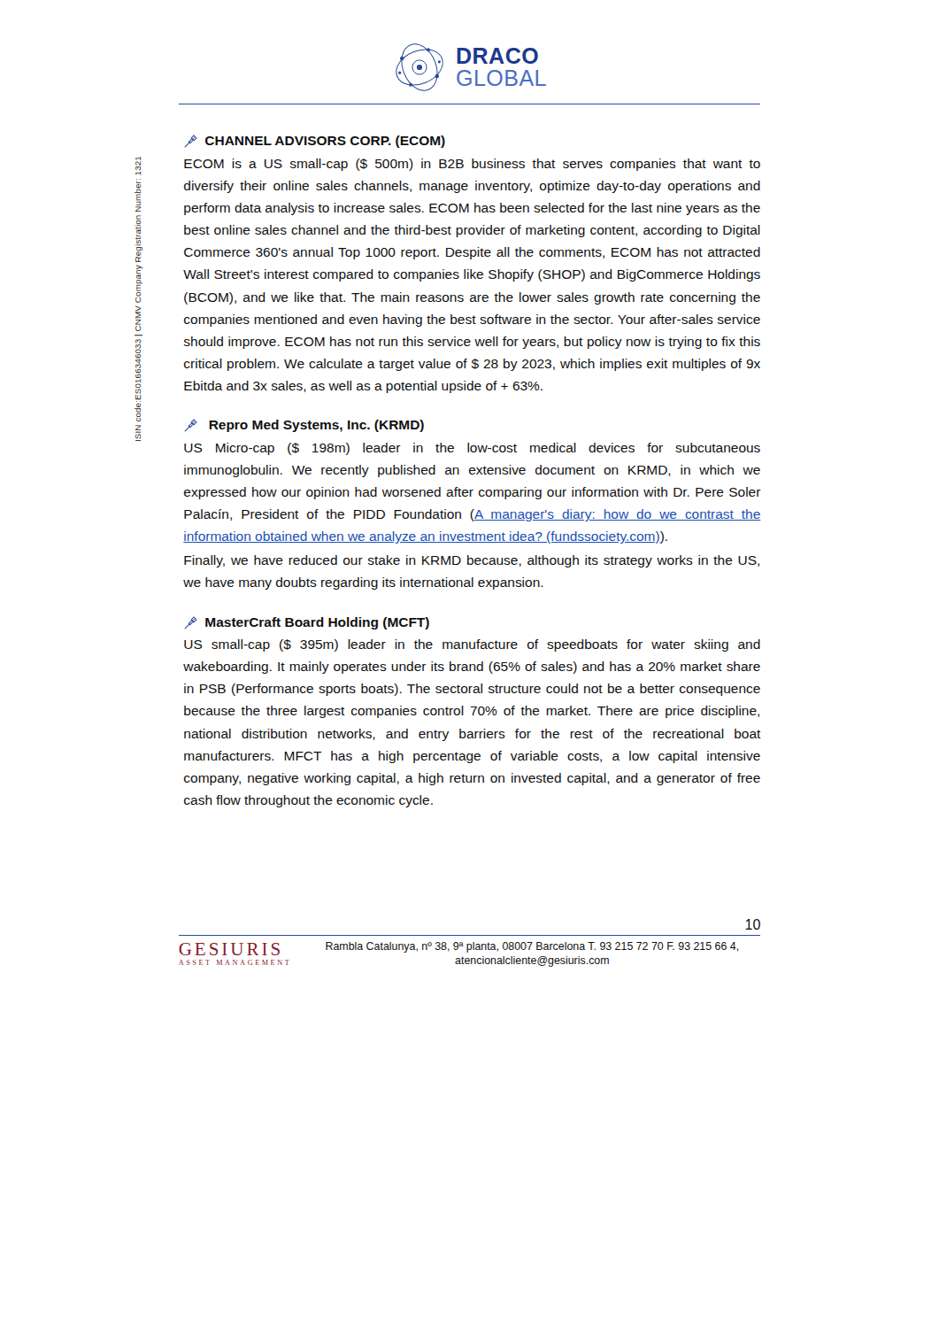ISIN code:ES0166346033 | CNMV Company Registration Number: 1321
DRACO
GLOBAL
CHANNEL ADVISORS CORP. (ECOM)
ECOM is a US small-cap ($ 500m) in B2B business that serves companies that want to diversify their online sales channels, manage inventory, optimize day-to-day operations and perform data analysis to increase sales. ECOM has been selected for the last nine years as the best online sales channel and the third-best provider of marketing content, according to Digital Commerce 360's annual Top 1000 report. Despite all the comments, ECOM has not attracted Wall Street's interest compared to companies like Shopify (SHOP) and BigCommerce Holdings (BCOM), and we like that. The main reasons are the lower sales growth rate concerning the companies mentioned and even having the best software in the sector. Your after-sales service should improve. ECOM has not run this service well for years, but policy now is trying to fix this critical problem. We calculate a target value of $ 28 by 2023, which implies exit multiples of 9x Ebitda and 3x sales, as well as a potential upside of + 63%.
Repro Med Systems, Inc. (KRMD)
US Micro-cap ($ 198m) leader in the low-cost medical devices for subcutaneous immunoglobulin. We recently published an extensive document on KRMD, in which we expressed how our opinion had worsened after comparing our information with Dr. Pere Soler Palacín, President of the PIDD Foundation (A manager's diary: how do we contrast the information obtained when we analyze an investment idea? (fundssociety.com)).
Finally, we have reduced our stake in KRMD because, although its strategy works in the US, we have many doubts regarding its international expansion.
MasterCraft Board Holding (MCFT)
US small-cap ($ 395m) leader in the manufacture of speedboats for water skiing and wakeboarding. It mainly operates under its brand (65% of sales) and has a 20% market share in PSB (Performance sports boats). The sectoral structure could not be a better consequence because the three largest companies control 70% of the market. There are price discipline, national distribution networks, and entry barriers for the rest of the recreational boat manufacturers. MFCT has a high percentage of variable costs, a low capital intensive company, negative working capital, a high return on invested capital, and a generator of free cash flow throughout the economic cycle.
10
GESIURIS
ASSET MANAGEMENT
Rambla Catalunya, nº 38, 9ª planta, 08007 Barcelona T. 93 215 72 70 F. 93 215 66 4,
atencionalcliente@gesiuris.com